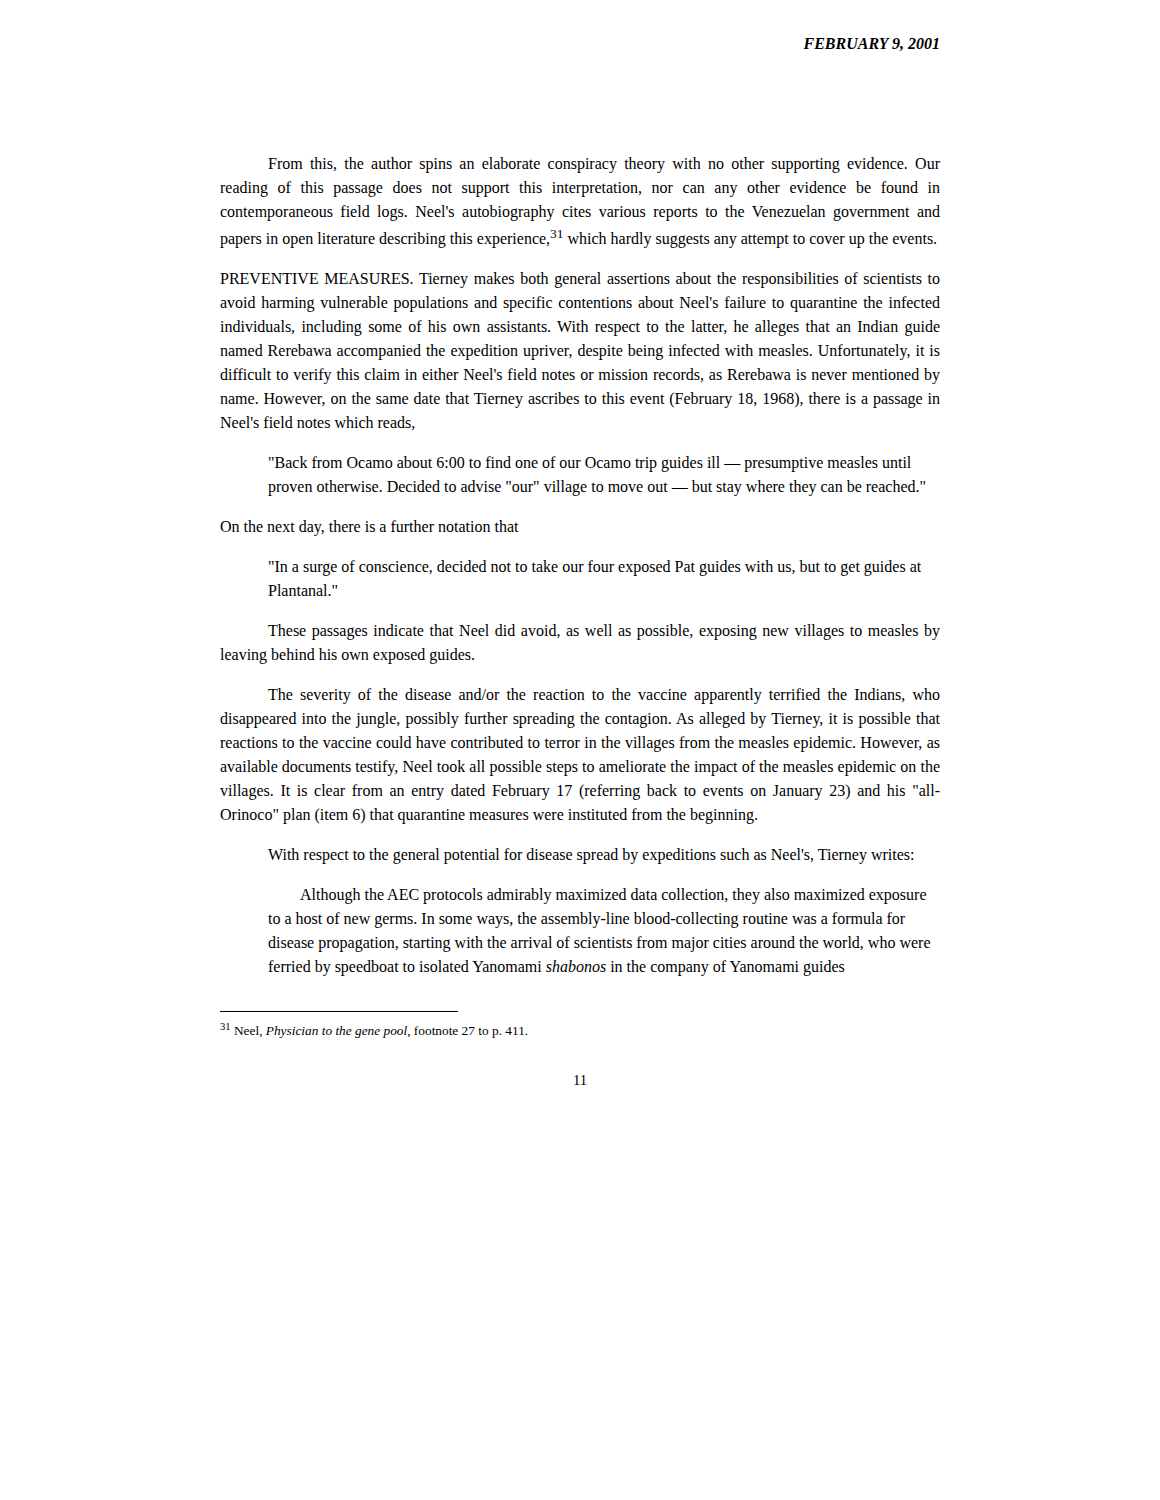FEBRUARY 9, 2001
From this, the author spins an elaborate conspiracy theory with no other supporting evidence. Our reading of this passage does not support this interpretation, nor can any other evidence be found in contemporaneous field logs. Neel's autobiography cites various reports to the Venezuelan government and papers in open literature describing this experience,31 which hardly suggests any attempt to cover up the events.
PREVENTIVE MEASURES. Tierney makes both general assertions about the responsibilities of scientists to avoid harming vulnerable populations and specific contentions about Neel's failure to quarantine the infected individuals, including some of his own assistants. With respect to the latter, he alleges that an Indian guide named Rerebawa accompanied the expedition upriver, despite being infected with measles. Unfortunately, it is difficult to verify this claim in either Neel's field notes or mission records, as Rerebawa is never mentioned by name. However, on the same date that Tierney ascribes to this event (February 18, 1968), there is a passage in Neel's field notes which reads,
"Back from Ocamo about 6:00 to find one of our Ocamo trip guides ill — presumptive measles until proven otherwise. Decided to advise "our" village to move out — but stay where they can be reached."
On the next day, there is a further notation that
"In a surge of conscience, decided not to take our four exposed Pat guides with us, but to get guides at Plantanal."
These passages indicate that Neel did avoid, as well as possible, exposing new villages to measles by leaving behind his own exposed guides.
The severity of the disease and/or the reaction to the vaccine apparently terrified the Indians, who disappeared into the jungle, possibly further spreading the contagion. As alleged by Tierney, it is possible that reactions to the vaccine could have contributed to terror in the villages from the measles epidemic. However, as available documents testify, Neel took all possible steps to ameliorate the impact of the measles epidemic on the villages. It is clear from an entry dated February 17 (referring back to events on January 23) and his "all-Orinoco" plan (item 6) that quarantine measures were instituted from the beginning.
With respect to the general potential for disease spread by expeditions such as Neel's, Tierney writes:
Although the AEC protocols admirably maximized data collection, they also maximized exposure to a host of new germs. In some ways, the assembly-line blood-collecting routine was a formula for disease propagation, starting with the arrival of scientists from major cities around the world, who were ferried by speedboat to isolated Yanomami shabonos in the company of Yanomami guides
31 Neel, Physician to the gene pool, footnote 27 to p. 411.
11